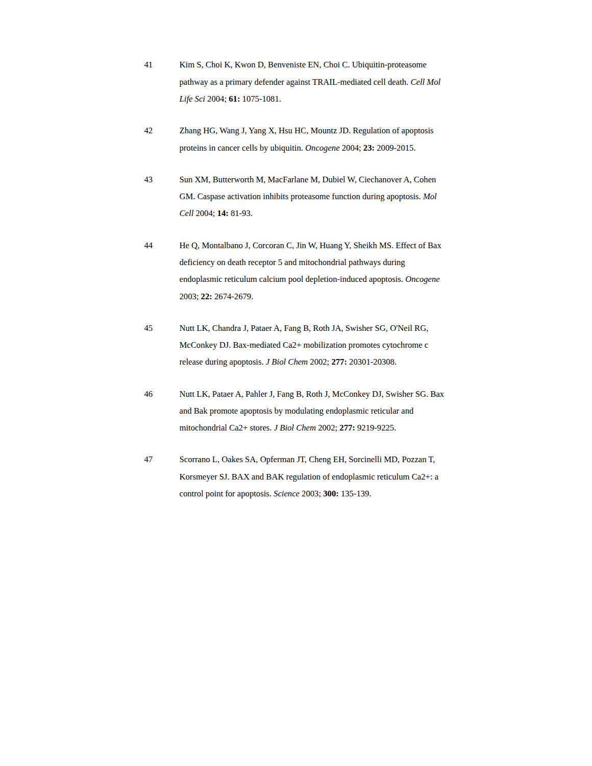41 Kim S, Choi K, Kwon D, Benveniste EN, Choi C. Ubiquitin-proteasome pathway as a primary defender against TRAIL-mediated cell death. Cell Mol Life Sci 2004; 61: 1075-1081.
42 Zhang HG, Wang J, Yang X, Hsu HC, Mountz JD. Regulation of apoptosis proteins in cancer cells by ubiquitin. Oncogene 2004; 23: 2009-2015.
43 Sun XM, Butterworth M, MacFarlane M, Dubiel W, Ciechanover A, Cohen GM. Caspase activation inhibits proteasome function during apoptosis. Mol Cell 2004; 14: 81-93.
44 He Q, Montalbano J, Corcoran C, Jin W, Huang Y, Sheikh MS. Effect of Bax deficiency on death receptor 5 and mitochondrial pathways during endoplasmic reticulum calcium pool depletion-induced apoptosis. Oncogene 2003; 22: 2674-2679.
45 Nutt LK, Chandra J, Pataer A, Fang B, Roth JA, Swisher SG, O'Neil RG, McConkey DJ. Bax-mediated Ca2+ mobilization promotes cytochrome c release during apoptosis. J Biol Chem 2002; 277: 20301-20308.
46 Nutt LK, Pataer A, Pahler J, Fang B, Roth J, McConkey DJ, Swisher SG. Bax and Bak promote apoptosis by modulating endoplasmic reticular and mitochondrial Ca2+ stores. J Biol Chem 2002; 277: 9219-9225.
47 Scorrano L, Oakes SA, Opferman JT, Cheng EH, Sorcinelli MD, Pozzan T, Korsmeyer SJ. BAX and BAK regulation of endoplasmic reticulum Ca2+: a control point for apoptosis. Science 2003; 300: 135-139.